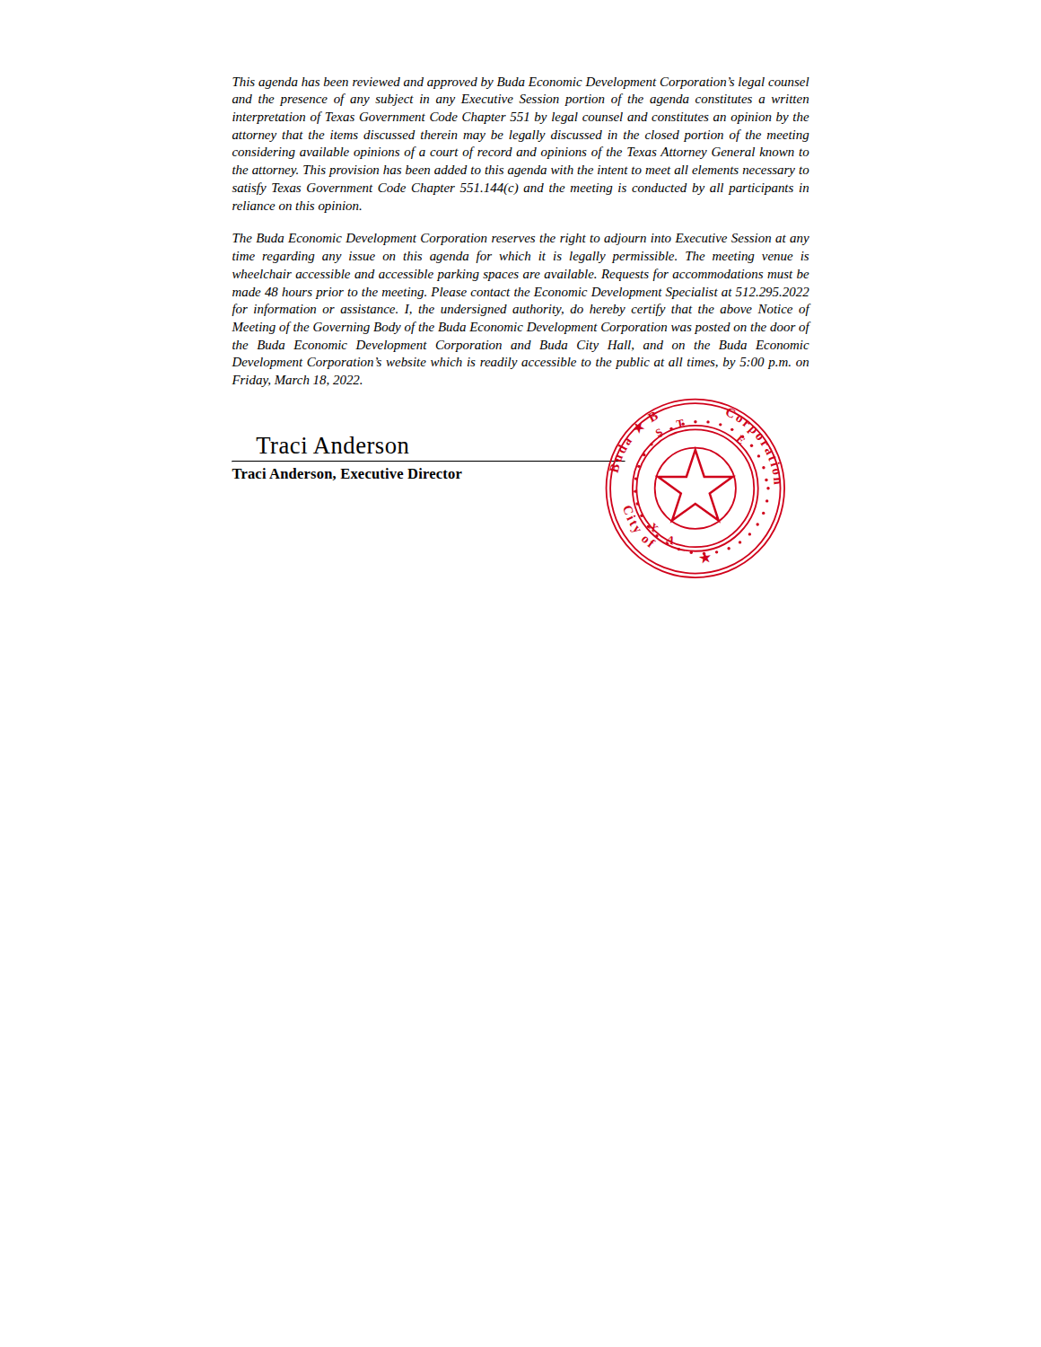This agenda has been reviewed and approved by Buda Economic Development Corporation’s legal counsel and the presence of any subject in any Executive Session portion of the agenda constitutes a written interpretation of Texas Government Code Chapter 551 by legal counsel and constitutes an opinion by the attorney that the items discussed therein may be legally discussed in the closed portion of the meeting considering available opinions of a court of record and opinions of the Texas Attorney General known to the attorney. This provision has been added to this agenda with the intent to meet all elements necessary to satisfy Texas Government Code Chapter 551.144(c) and the meeting is conducted by all participants in reliance on this opinion.
The Buda Economic Development Corporation reserves the right to adjourn into Executive Session at any time regarding any issue on this agenda for which it is legally permissible. The meeting venue is wheelchair accessible and accessible parking spaces are available. Requests for accommodations must be made 48 hours prior to the meeting. Please contact the Economic Development Specialist at 512.295.2022 for information or assistance. I, the undersigned authority, do hereby certify that the above Notice of Meeting of the Governing Body of the Buda Economic Development Corporation was posted on the door of the Buda Economic Development Corporation and Buda City Hall, and on the Buda Economic Development Corporation’s website which is readily accessible to the public at all times, by 5:00 p.m. on Friday, March 18, 2022.
Traci Anderson
Traci Anderson, Executive Director
Buda ★ B Corporation City of ★ S T X A E